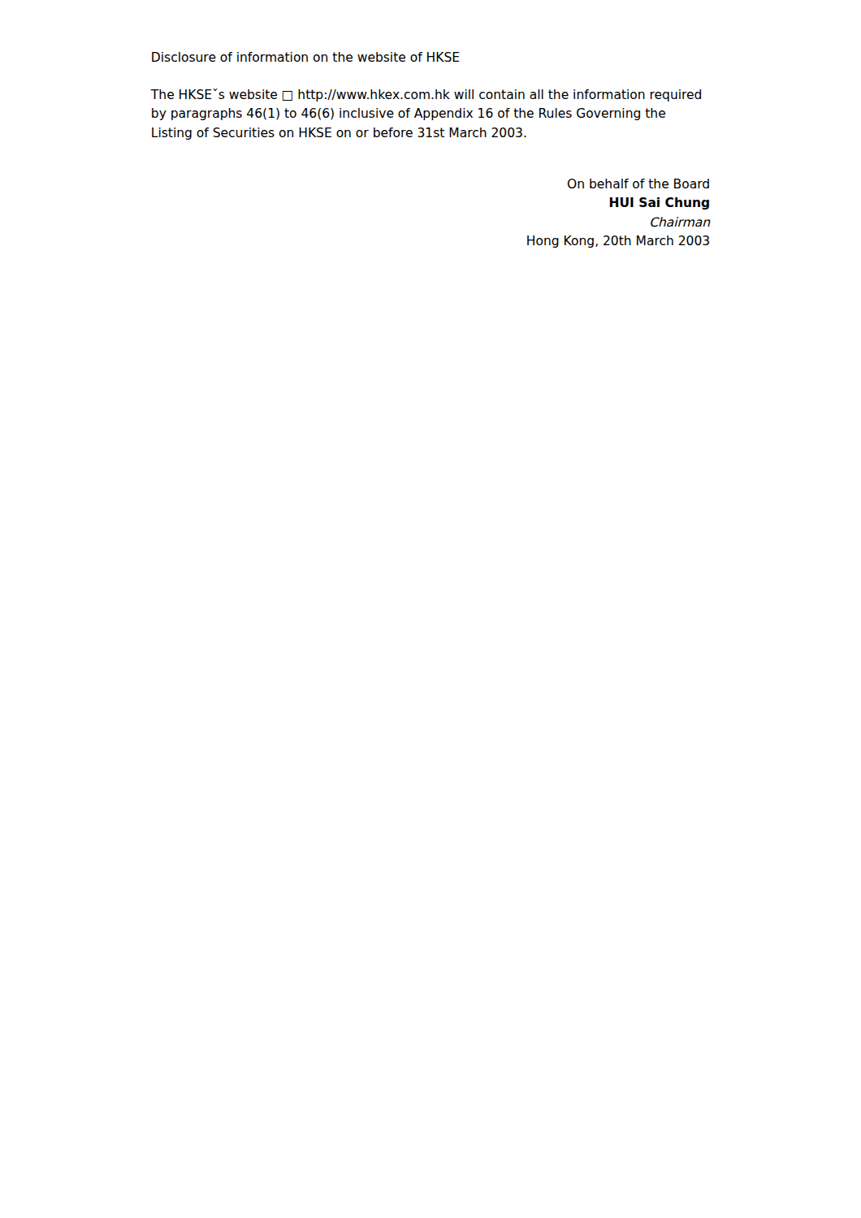Disclosure of information on the website of HKSE
The HKSEˇs website □ http://www.hkex.com.hk will contain all the information required by paragraphs 46(1) to 46(6) inclusive of Appendix 16 of the Rules Governing the Listing of Securities on HKSE on or before 31st March 2003.
On behalf of the Board
HUI Sai Chung
Chairman
Hong Kong, 20th March 2003